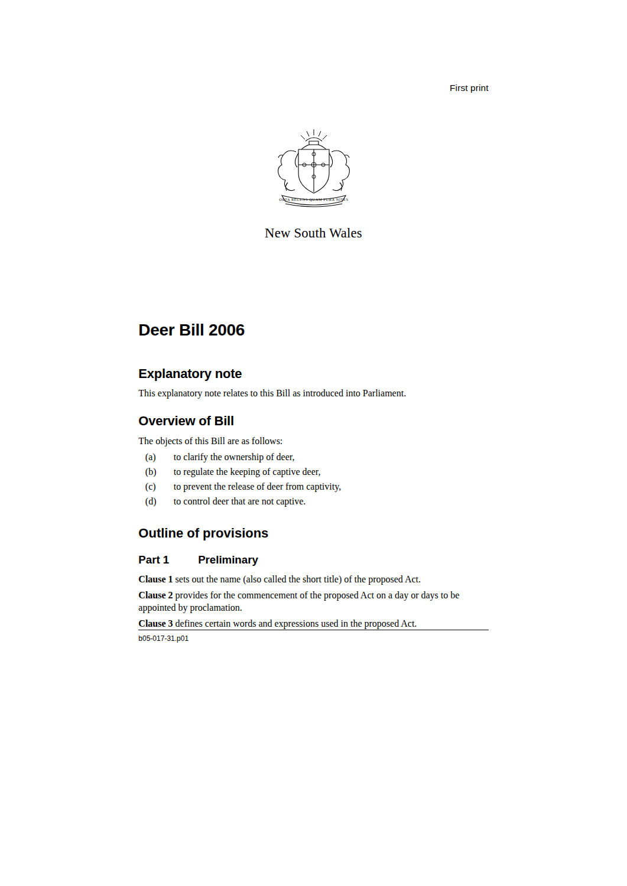First print
ORTA RECENS QUAM PURA NITES
New South Wales
Deer Bill 2006
Explanatory note
This explanatory note relates to this Bill as introduced into Parliament.
Overview of Bill
The objects of this Bill are as follows:
(a) to clarify the ownership of deer,
(b) to regulate the keeping of captive deer,
(c) to prevent the release of deer from captivity,
(d) to control deer that are not captive.
Outline of provisions
Part 1 Preliminary
Clause 1 sets out the name (also called the short title) of the proposed Act.
Clause 2 provides for the commencement of the proposed Act on a day or days to be appointed by proclamation.
Clause 3 defines certain words and expressions used in the proposed Act.
b05-017-31.p01